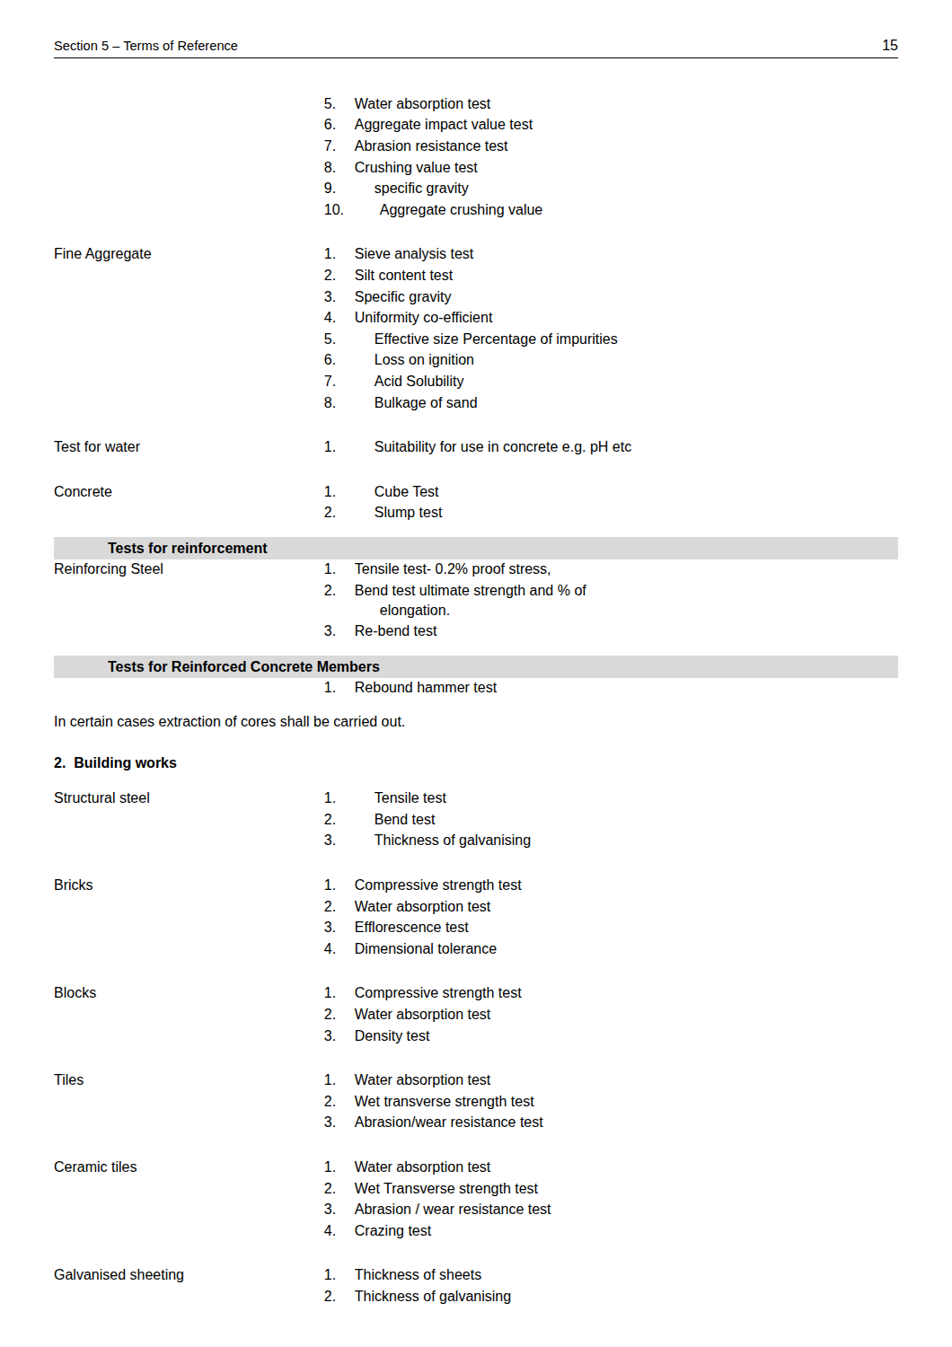Section 5 – Terms of Reference 15
| | 5. Water absorption test 6. Aggregate impact value test 7. Abrasion resistance test 8. Crushing value test 9. specific gravity 10. Aggregate crushing value |
| Fine Aggregate | 1. Sieve analysis test 2. Silt content test 3. Specific gravity 4. Uniformity co-efficient 5. Effective size Percentage of impurities 6. Loss on ignition 7. Acid Solubility 8. Bulkage of sand |
| Test for water | 1. Suitability for use in concrete e.g. pH etc |
| Concrete | 1. Cube Test 2. Slump test |
Tests for reinforcement
| Reinforcing Steel | 1. Tensile test- 0.2% proof stress, 2. Bend test ultimate strength and % of elongation. 3. Re-bend test |
Tests for Reinforced Concrete Members
| | 1. Rebound hammer test |
In certain cases extraction of cores shall be carried out.
2. Building works
| Structural steel | 1. Tensile test 2. Bend test 3. Thickness of galvanising |
| Bricks | 1. Compressive strength test 2. Water absorption test 3. Efflorescence test 4. Dimensional tolerance |
| Blocks | 1. Compressive strength test 2. Water absorption test 3. Density test |
| Tiles | 1. Water absorption test 2. Wet transverse strength test 3. Abrasion/wear resistance test |
| Ceramic tiles | 1. Water absorption test 2. Wet Transverse strength test 3. Abrasion / wear resistance test 4. Crazing test |
| Galvanised sheeting | 1. Thickness of sheets 2. Thickness of galvanising |